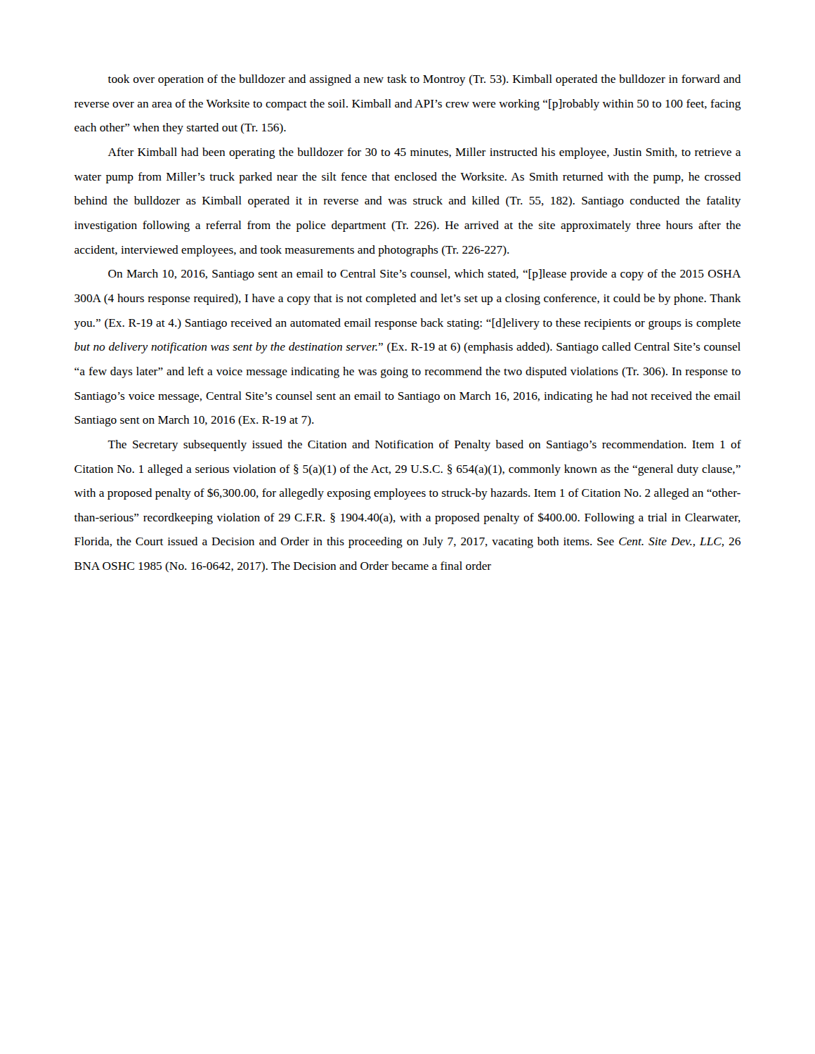took over operation of the bulldozer and assigned a new task to Montroy (Tr. 53). Kimball operated the bulldozer in forward and reverse over an area of the Worksite to compact the soil. Kimball and API’s crew were working “[p]robably within 50 to 100 feet, facing each other” when they started out (Tr. 156).
After Kimball had been operating the bulldozer for 30 to 45 minutes, Miller instructed his employee, Justin Smith, to retrieve a water pump from Miller’s truck parked near the silt fence that enclosed the Worksite. As Smith returned with the pump, he crossed behind the bulldozer as Kimball operated it in reverse and was struck and killed (Tr. 55, 182). Santiago conducted the fatality investigation following a referral from the police department (Tr. 226). He arrived at the site approximately three hours after the accident, interviewed employees, and took measurements and photographs (Tr. 226-227).
On March 10, 2016, Santiago sent an email to Central Site’s counsel, which stated, “[p]lease provide a copy of the 2015 OSHA 300A (4 hours response required), I have a copy that is not completed and let’s set up a closing conference, it could be by phone. Thank you.” (Ex. R-19 at 4.) Santiago received an automated email response back stating: “[d]elivery to these recipients or groups is complete but no delivery notification was sent by the destination server.” (Ex. R-19 at 6) (emphasis added). Santiago called Central Site’s counsel “a few days later” and left a voice message indicating he was going to recommend the two disputed violations (Tr. 306). In response to Santiago’s voice message, Central Site’s counsel sent an email to Santiago on March 16, 2016, indicating he had not received the email Santiago sent on March 10, 2016 (Ex. R-19 at 7).
The Secretary subsequently issued the Citation and Notification of Penalty based on Santiago’s recommendation. Item 1 of Citation No. 1 alleged a serious violation of § 5(a)(1) of the Act, 29 U.S.C. § 654(a)(1), commonly known as the “general duty clause,” with a proposed penalty of $6,300.00, for allegedly exposing employees to struck-by hazards. Item 1 of Citation No. 2 alleged an “other-than-serious” recordkeeping violation of 29 C.F.R. § 1904.40(a), with a proposed penalty of $400.00. Following a trial in Clearwater, Florida, the Court issued a Decision and Order in this proceeding on July 7, 2017, vacating both items. See Cent. Site Dev., LLC, 26 BNA OSHC 1985 (No. 16-0642, 2017). The Decision and Order became a final order